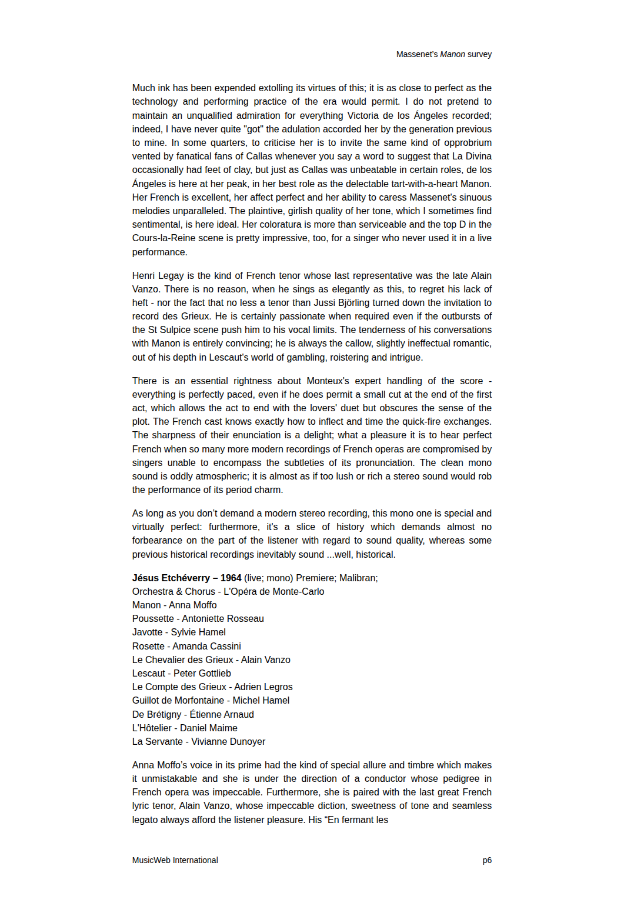Massenet’s Manon survey
Much ink has been expended extolling its virtues of this; it is as close to perfect as the technology and performing practice of the era would permit. I do not pretend to maintain an unqualified admiration for everything Victoria de los Ángeles recorded; indeed, I have never quite "got" the adulation accorded her by the generation previous to mine. In some quarters, to criticise her is to invite the same kind of opprobrium vented by fanatical fans of Callas whenever you say a word to suggest that La Divina occasionally had feet of clay, but just as Callas was unbeatable in certain roles, de los Ángeles is here at her peak, in her best role as the delectable tart-with-a-heart Manon. Her French is excellent, her affect perfect and her ability to caress Massenet's sinuous melodies unparalleled. The plaintive, girlish quality of her tone, which I sometimes find sentimental, is here ideal. Her coloratura is more than serviceable and the top D in the Cours-la-Reine scene is pretty impressive, too, for a singer who never used it in a live performance.
Henri Legay is the kind of French tenor whose last representative was the late Alain Vanzo. There is no reason, when he sings as elegantly as this, to regret his lack of heft - nor the fact that no less a tenor than Jussi Björling turned down the invitation to record des Grieux. He is certainly passionate when required even if the outbursts of the St Sulpice scene push him to his vocal limits. The tenderness of his conversations with Manon is entirely convincing; he is always the callow, slightly ineffectual romantic, out of his depth in Lescaut's world of gambling, roistering and intrigue.
There is an essential rightness about Monteux's expert handling of the score - everything is perfectly paced, even if he does permit a small cut at the end of the first act, which allows the act to end with the lovers' duet but obscures the sense of the plot. The French cast knows exactly how to inflect and time the quick-fire exchanges. The sharpness of their enunciation is a delight; what a pleasure it is to hear perfect French when so many more modern recordings of French operas are compromised by singers unable to encompass the subtleties of its pronunciation. The clean mono sound is oddly atmospheric; it is almost as if too lush or rich a stereo sound would rob the performance of its period charm.
As long as you don’t demand a modern stereo recording, this mono one is special and virtually perfect: furthermore, it's a slice of history which demands almost no forbearance on the part of the listener with regard to sound quality, whereas some previous historical recordings inevitably sound ...well, historical.
Jésus Etchéverry – 1964 (live; mono) Premiere; Malibran;
Orchestra & Chorus - L'Opéra de Monte-Carlo
Manon - Anna Moffo
Poussette - Antoniette Rosseau
Javotte - Sylvie Hamel
Rosette - Amanda Cassini
Le Chevalier des Grieux - Alain Vanzo
Lescaut - Peter Gottlieb
Le Compte des Grieux - Adrien Legros
Guillot de Morfontaine - Michel Hamel
De Brétigny - Étienne Arnaud
L'Hôtelier - Daniel Maime
La Servante - Vivianne Dunoyer
Anna Moffo’s voice in its prime had the kind of special allure and timbre which makes it unmistakable and she is under the direction of a conductor whose pedigree in French opera was impeccable. Furthermore, she is paired with the last great French lyric tenor, Alain Vanzo, whose impeccable diction, sweetness of tone and seamless legato always afford the listener pleasure. His “En fermant les
MusicWeb International p6